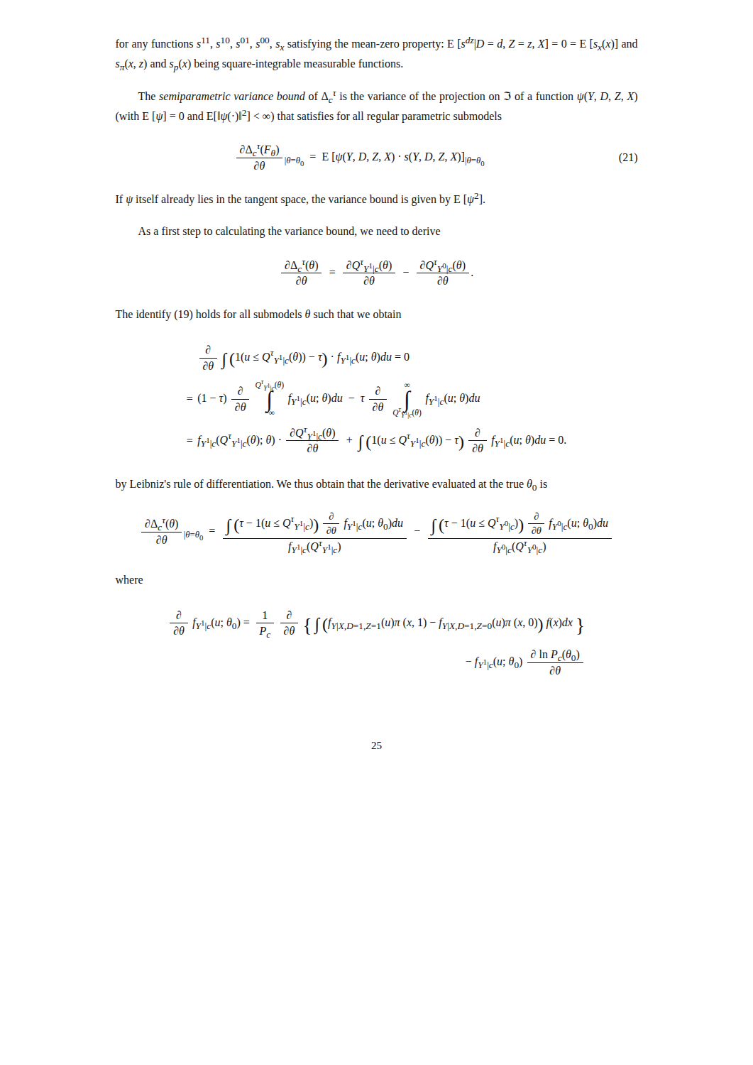for any functions s11, s10, s01, s00, sx satisfying the mean-zero property: E [sdz|D = d, Z = z, X] = 0 = E [sx(x)] and sπ(x, z) and sp(x) being square-integrable measurable functions.
The semiparametric variance bound of Δcτ is the variance of the projection on ℑ of a function ψ(Y, D, Z, X) (with E [ψ] = 0 and E[‖ψ(·)‖2] < ∞) that satisfies for all regular parametric submodels
∂Δcτ(Fθ)∂θ|θ=θ0 = E [ψ(Y, D, Z, X) · s(Y, D, Z, X)]|θ=θ0
(21)
If ψ itself already lies in the tangent space, the variance bound is given by E [ψ2].
As a first step to calculating the variance bound, we need to derive
∂Δcτ(θ)∂θ = ∂QτY1|c(θ)∂θ − ∂QτY0|c(θ)∂θ.
The identify (19) holds for all submodels θ such that we obtain
∂∂θ ∫ (1(u ≤ QτY1|c(θ)) − τ) · fY1|c(u; θ)du = 0
=
(1 − τ) ∂∂θ QτY1|c(θ) ∫ −∞ fY1|c(u; θ)du − τ ∂∂θ ∞ ∫ QτY1|c(θ) fY1|c(u; θ)du
=
fY1|c(QτY1|c(θ); θ) · ∂QτY1|c(θ)∂θ + ∫ (1(u ≤ QτY1|c(θ)) − τ) ∂∂θ fY1|c(u; θ)du = 0.
by Leibniz's rule of differentiation. We thus obtain that the derivative evaluated at the true θ0 is
∂Δcτ(θ)∂θ|θ=θ0 = ∫ (τ − 1(u ≤ QτY1|c)) ∂∂θ fY1|c(u; θ0)du fY1|c(QτY1|c) − ∫ (τ − 1(u ≤ QτY0|c)) ∂∂θ fY0|c(u; θ0)du fY0|c(QτY0|c)
where
∂∂θ fY1|c(u; θ0) =
1 Pc ∂∂θ { ∫ (fY|X,D=1,Z=1(u)π (x, 1) − fY|X,D=1,Z=0(u)π (x, 0)) f(x)dx }
− fY1|c(u; θ0) ∂ ln Pc(θ0)∂θ
25